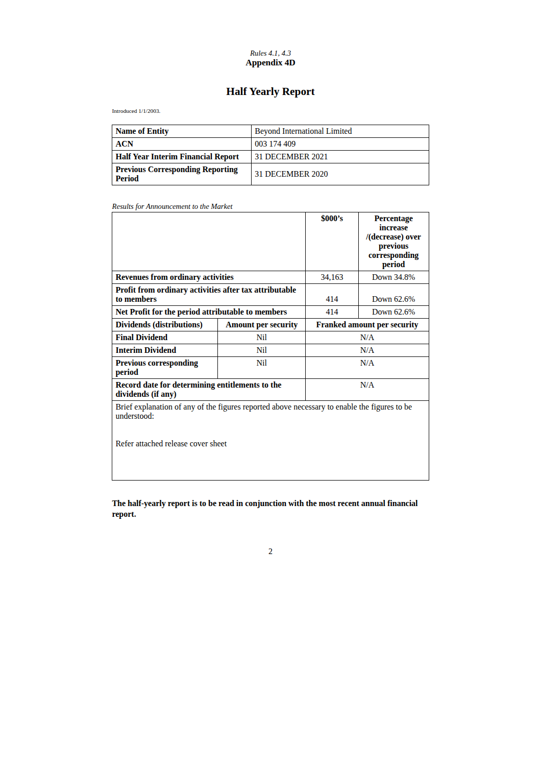Rules 4.1, 4.3
Appendix 4D
Half Yearly Report
Introduced 1/1/2003.
| Name of Entity | Beyond International Limited |
| ACN | 003 174 409 |
| Half Year Interim Financial Report | 31 DECEMBER 2021 |
| Previous Corresponding Reporting Period | 31 DECEMBER 2020 |
Results for Announcement to the Market
| | $000’s | Percentage increase /(decrease) over previous corresponding period |
| Revenues from ordinary activities | 34,163 | Down 34.8% |
| Profit from ordinary activities after tax attributable to members | 414 | Down 62.6% |
| Net Profit for the period attributable to members | 414 | Down 62.6% |
| Dividends (distributions) | Amount per security | Franked amount per security |
| Final Dividend | Nil | N/A |
| Interim Dividend | Nil | N/A |
| Previous corresponding period | Nil | N/A |
| Record date for determining entitlements to the dividends (if any) | N/A |
| Brief explanation of any of the figures reported above necessary to enable the figures to be understood: Refer attached release cover sheet |
The half-yearly report is to be read in conjunction with the most recent annual financial report.
2